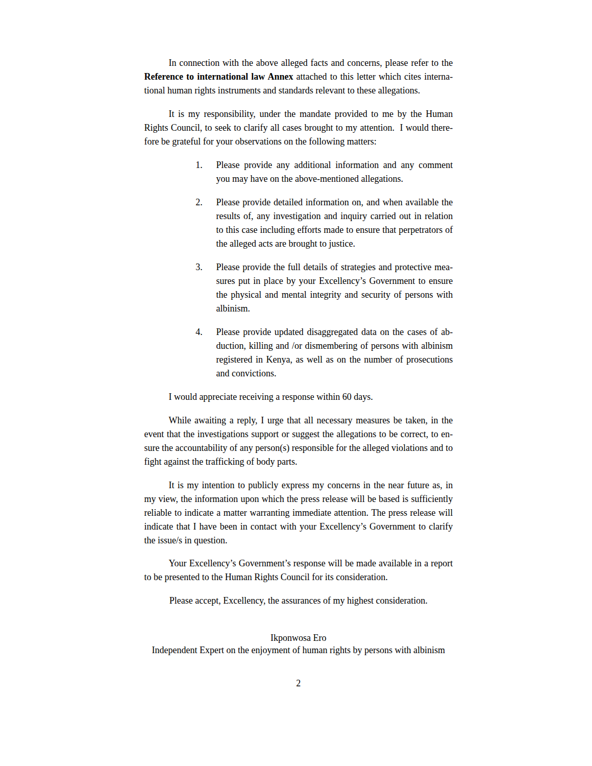In connection with the above alleged facts and concerns, please refer to the Reference to international law Annex attached to this letter which cites international human rights instruments and standards relevant to these allegations.
It is my responsibility, under the mandate provided to me by the Human Rights Council, to seek to clarify all cases brought to my attention. I would therefore be grateful for your observations on the following matters:
1. Please provide any additional information and any comment you may have on the above-mentioned allegations.
2. Please provide detailed information on, and when available the results of, any investigation and inquiry carried out in relation to this case including efforts made to ensure that perpetrators of the alleged acts are brought to justice.
3. Please provide the full details of strategies and protective measures put in place by your Excellency’s Government to ensure the physical and mental integrity and security of persons with albinism.
4. Please provide updated disaggregated data on the cases of abduction, killing and /or dismembering of persons with albinism registered in Kenya, as well as on the number of prosecutions and convictions.
I would appreciate receiving a response within 60 days.
While awaiting a reply, I urge that all necessary measures be taken, in the event that the investigations support or suggest the allegations to be correct, to ensure the accountability of any person(s) responsible for the alleged violations and to fight against the trafficking of body parts.
It is my intention to publicly express my concerns in the near future as, in my view, the information upon which the press release will be based is sufficiently reliable to indicate a matter warranting immediate attention. The press release will indicate that I have been in contact with your Excellency’s Government to clarify the issue/s in question.
Your Excellency’s Government’s response will be made available in a report to be presented to the Human Rights Council for its consideration.
Please accept, Excellency, the assurances of my highest consideration.
Ikponwosa Ero
Independent Expert on the enjoyment of human rights by persons with albinism
2